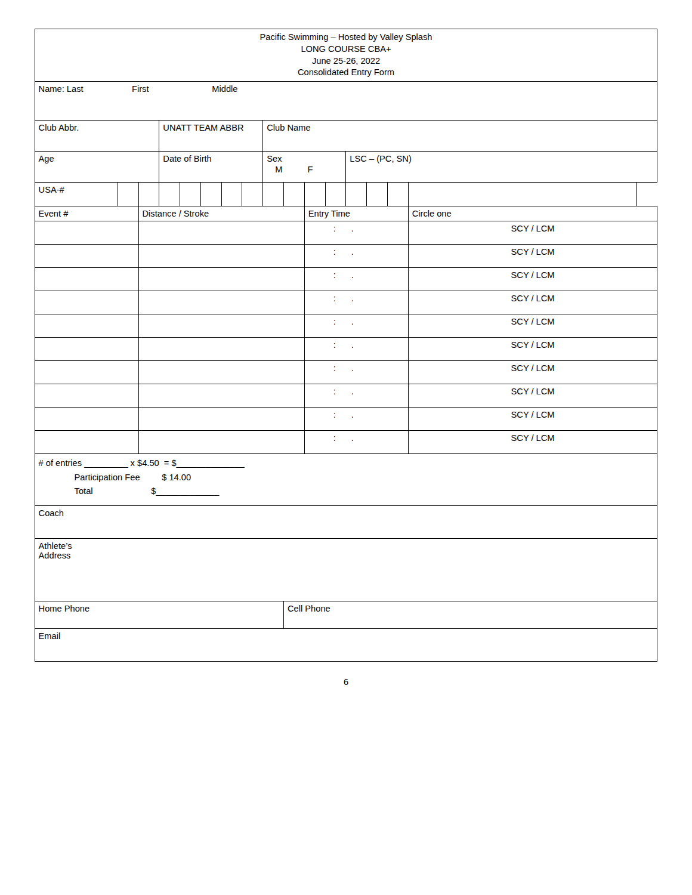| Pacific Swimming – Hosted by Valley Splash LONG COURSE CBA+ June 25-26, 2022 Consolidated Entry Form |
| Name: Last First Middle |
| Club Abbr. | UNATT TEAM ABBR | Club Name |
| Age | Date of Birth | Sex M F | LSC – (PC, SN) |
| USA-# | | | | | | | | | | | | | | | |
| Event # | Distance / Stroke | Entry Time | Circle one |
| | | : . | SCY / LCM |
| | | : . | SCY / LCM |
| | | : . | SCY / LCM |
| | | : . | SCY / LCM |
| | | : . | SCY / LCM |
| | | : . | SCY / LCM |
| | | : . | SCY / LCM |
| | | : . | SCY / LCM |
| | | : . | SCY / LCM |
| | | : . | SCY / LCM |
| # of entries _________ x $4.50 = $______________ Participation Fee $ 14.00 Total $_____________ |
| Coach |
| Athlete’s Address |
| Home Phone | Cell Phone |
| Email |
6